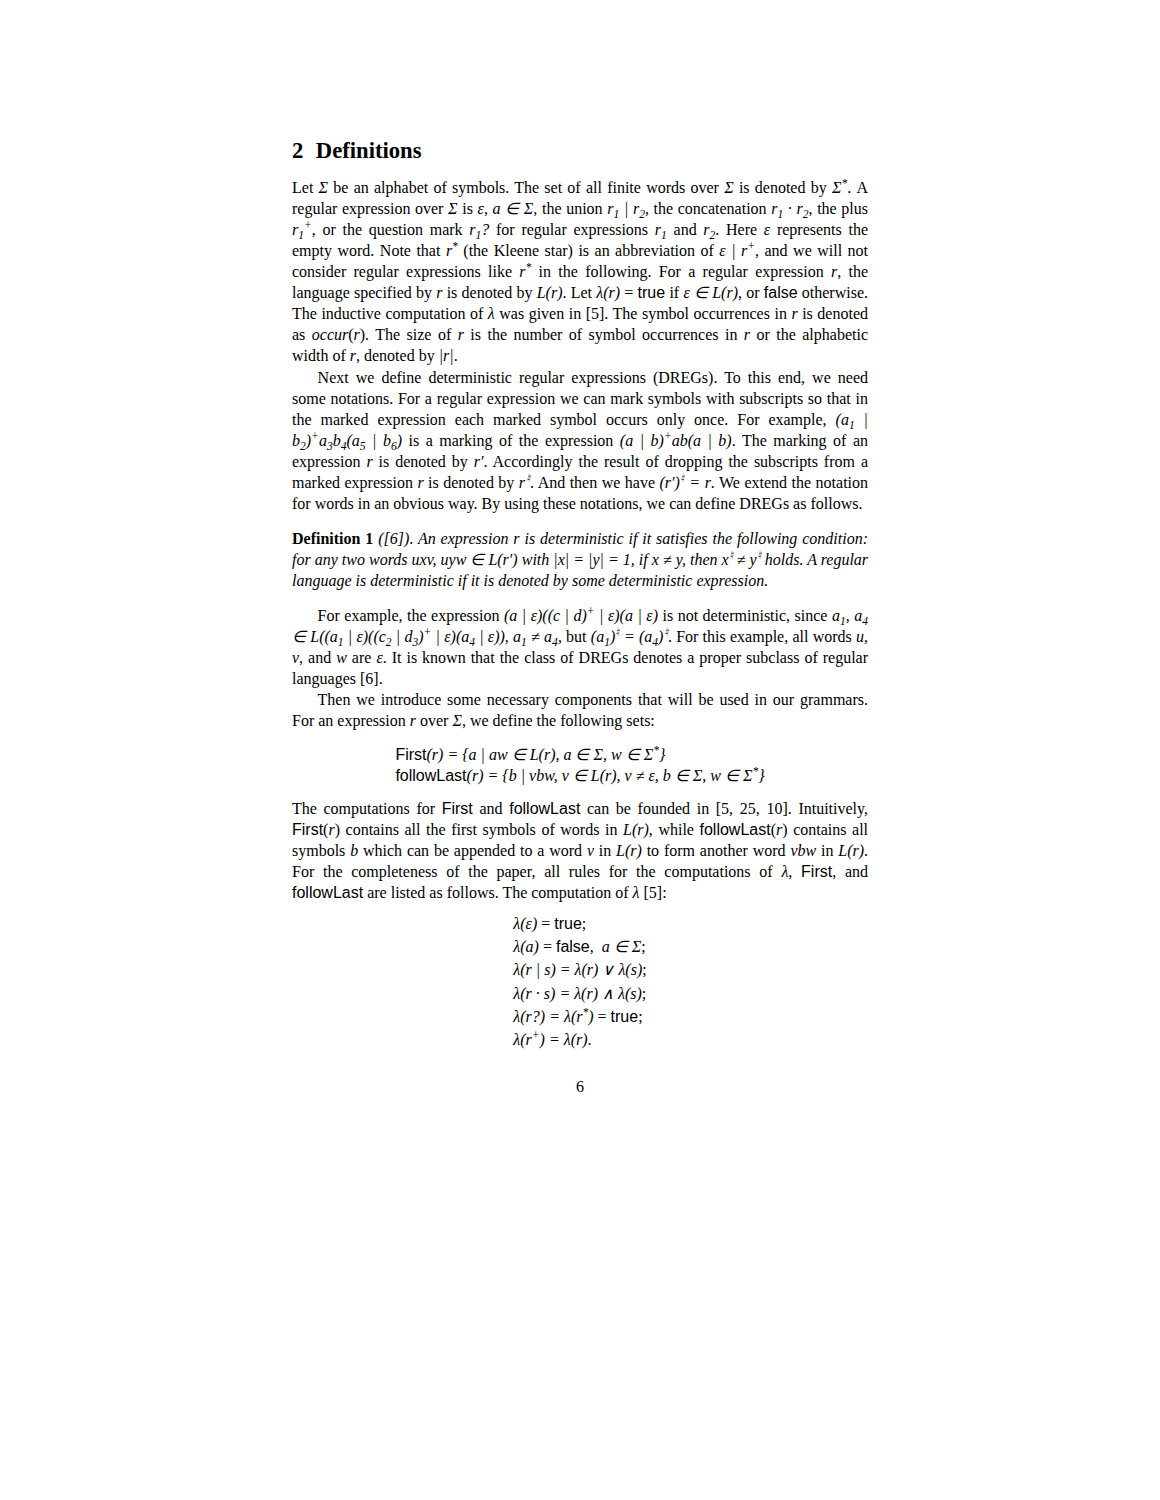2 Definitions
Let Σ be an alphabet of symbols. The set of all finite words over Σ is denoted by Σ*. A regular expression over Σ is ε, a ∈ Σ, the union r1 | r2, the concatenation r1 · r2, the plus r1+, or the question mark r1? for regular expressions r1 and r2. Here ε represents the empty word. Note that r* (the Kleene star) is an abbreviation of ε | r+, and we will not consider regular expressions like r* in the following. For a regular expression r, the language specified by r is denoted by L(r). Let λ(r) = true if ε ∈ L(r), or false otherwise. The inductive computation of λ was given in [5]. The symbol occurrences in r is denoted as occur(r). The size of r is the number of symbol occurrences in r or the alphabetic width of r, denoted by |r|.
Next we define deterministic regular expressions (DREGs). To this end, we need some notations. For a regular expression we can mark symbols with subscripts so that in the marked expression each marked symbol occurs only once. For example, (a1 | b2)+a3b4(a5 | b6) is a marking of the expression (a | b)+ab(a | b). The marking of an expression r is denoted by r′. Accordingly the result of dropping the subscripts from a marked expression r is denoted by r♮. And then we have (r′)♮ = r. We extend the notation for words in an obvious way. By using these notations, we can define DREGs as follows.
Definition 1 ([6]). An expression r is deterministic if it satisfies the following condition: for any two words uxv, uyw ∈ L(r′) with |x| = |y| = 1, if x ≠ y, then x♮ ≠ y♮ holds. A regular language is deterministic if it is denoted by some deterministic expression.
For example, the expression (a | ε)((c | d)+ | ε)(a | ε) is not deterministic, since a1, a4 ∈ L((a1 | ε)((c2 | d3)+ | ε)(a4 | ε)), a1 ≠ a4, but (a1)♮ = (a4)♮. For this example, all words u, v, and w are ε. It is known that the class of DREGs denotes a proper subclass of regular languages [6].
Then we introduce some necessary components that will be used in our grammars. For an expression r over Σ, we define the following sets:
First(r) = {a | aw ∈ L(r), a ∈ Σ, w ∈ Σ*}
followLast(r) = {b | vbw, v ∈ L(r), v ≠ ε, b ∈ Σ, w ∈ Σ*}
The computations for First and followLast can be founded in [5, 25, 10]. Intuitively, First(r) contains all the first symbols of words in L(r), while followLast(r) contains all symbols b which can be appended to a word v in L(r) to form another word vbw in L(r). For the completeness of the paper, all rules for the computations of λ, First, and followLast are listed as follows. The computation of λ [5]:
λ(ε) = true;
λ(a) = false, a ∈ Σ;
λ(r | s) = λ(r) ∨ λ(s);
λ(r · s) = λ(r) ∧ λ(s);
λ(r?) = λ(r*) = true;
λ(r+) = λ(r).
6